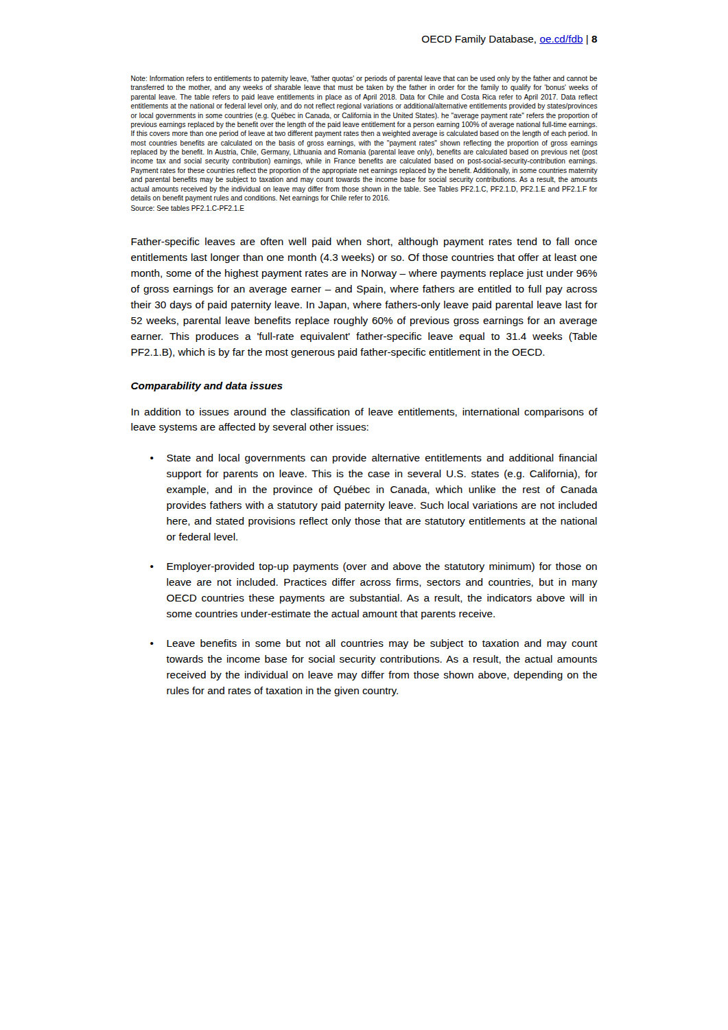OECD Family Database, oe.cd/fdb | 8
Note: Information refers to entitlements to paternity leave, 'father quotas' or periods of parental leave that can be used only by the father and cannot be transferred to the mother, and any weeks of sharable leave that must be taken by the father in order for the family to qualify for 'bonus' weeks of parental leave. The table refers to paid leave entitlements in place as of April 2018. Data for Chile and Costa Rica refer to April 2017. Data reflect entitlements at the national or federal level only, and do not reflect regional variations or additional/alternative entitlements provided by states/provinces or local governments in some countries (e.g. Québec in Canada, or California in the United States). he "average payment rate" refers the proportion of previous earnings replaced by the benefit over the length of the paid leave entitlement for a person earning 100% of average national full-time earnings. If this covers more than one period of leave at two different payment rates then a weighted average is calculated based on the length of each period. In most countries benefits are calculated on the basis of gross earnings, with the "payment rates" shown reflecting the proportion of gross earnings replaced by the benefit. In Austria, Chile, Germany, Lithuania and Romania (parental leave only), benefits are calculated based on previous net (post income tax and social security contribution) earnings, while in France benefits are calculated based on post-social-security-contribution earnings. Payment rates for these countries reflect the proportion of the appropriate net earnings replaced by the benefit. Additionally, in some countries maternity and parental benefits may be subject to taxation and may count towards the income base for social security contributions. As a result, the amounts actual amounts received by the individual on leave may differ from those shown in the table. See Tables PF2.1.C, PF2.1.D, PF2.1.E and PF2.1.F for details on benefit payment rules and conditions. Net earnings for Chile refer to 2016.
Source: See tables PF2.1.C-PF2.1.E
Father-specific leaves are often well paid when short, although payment rates tend to fall once entitlements last longer than one month (4.3 weeks) or so. Of those countries that offer at least one month, some of the highest payment rates are in Norway – where payments replace just under 96% of gross earnings for an average earner – and Spain, where fathers are entitled to full pay across their 30 days of paid paternity leave. In Japan, where fathers-only leave paid parental leave last for 52 weeks, parental leave benefits replace roughly 60% of previous gross earnings for an average earner. This produces a 'full-rate equivalent' father-specific leave equal to 31.4 weeks (Table PF2.1.B), which is by far the most generous paid father-specific entitlement in the OECD.
Comparability and data issues
In addition to issues around the classification of leave entitlements, international comparisons of leave systems are affected by several other issues:
State and local governments can provide alternative entitlements and additional financial support for parents on leave. This is the case in several U.S. states (e.g. California), for example, and in the province of Québec in Canada, which unlike the rest of Canada provides fathers with a statutory paid paternity leave. Such local variations are not included here, and stated provisions reflect only those that are statutory entitlements at the national or federal level.
Employer-provided top-up payments (over and above the statutory minimum) for those on leave are not included. Practices differ across firms, sectors and countries, but in many OECD countries these payments are substantial. As a result, the indicators above will in some countries under-estimate the actual amount that parents receive.
Leave benefits in some but not all countries may be subject to taxation and may count towards the income base for social security contributions. As a result, the actual amounts received by the individual on leave may differ from those shown above, depending on the rules for and rates of taxation in the given country.